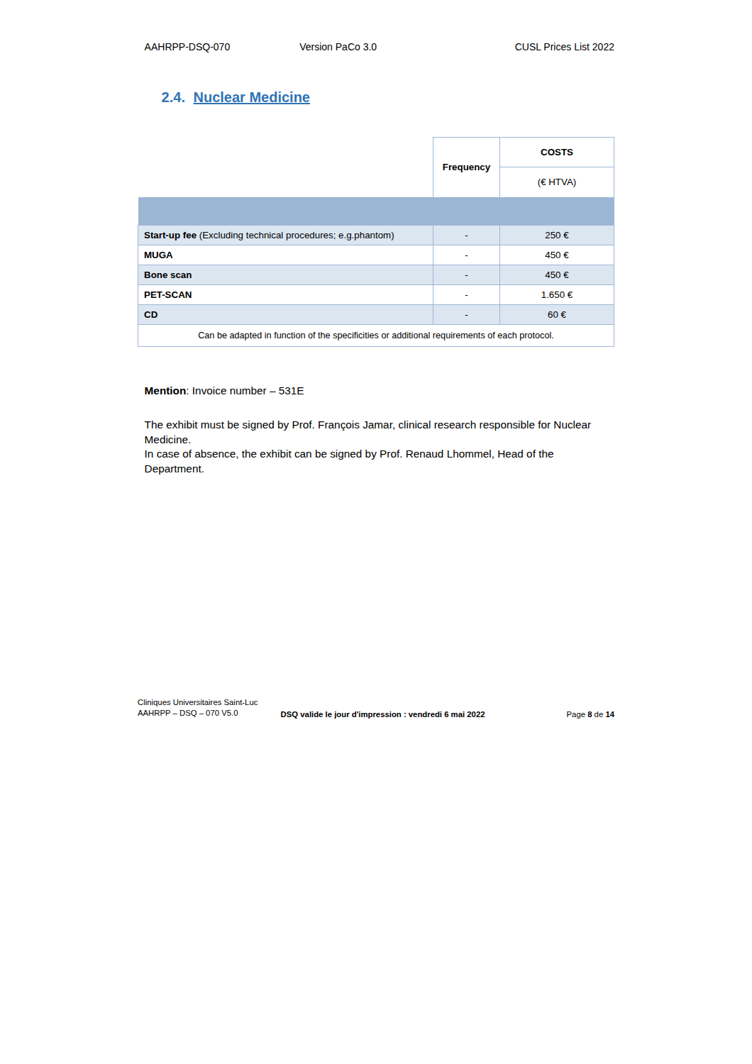AAHRPP-DSQ-070
Version PaCo 3.0
CUSL Prices List 2022
2.4. Nuclear Medicine
| | Frequency | COSTS |
| | (€ HTVA) |
| Start-up fee (Excluding technical procedures; e.g.phantom) | - | 250 € |
| MUGA | - | 450 € |
| Bone scan | - | 450 € |
| PET-SCAN | - | 1.650 € |
| CD | - | 60 € |
| Can be adapted in function of the specificities or additional requirements of each protocol. |
Mention: Invoice number – 531E
The exhibit must be signed by Prof. François Jamar, clinical research responsible for Nuclear Medicine.
In case of absence, the exhibit can be signed by Prof. Renaud Lhommel, Head of the Department.
Cliniques Universitaires Saint-Luc
AAHRPP – DSQ – 070 V5.0
DSQ valide le jour d'impression : vendredi 6 mai 2022
Page 8 de 14